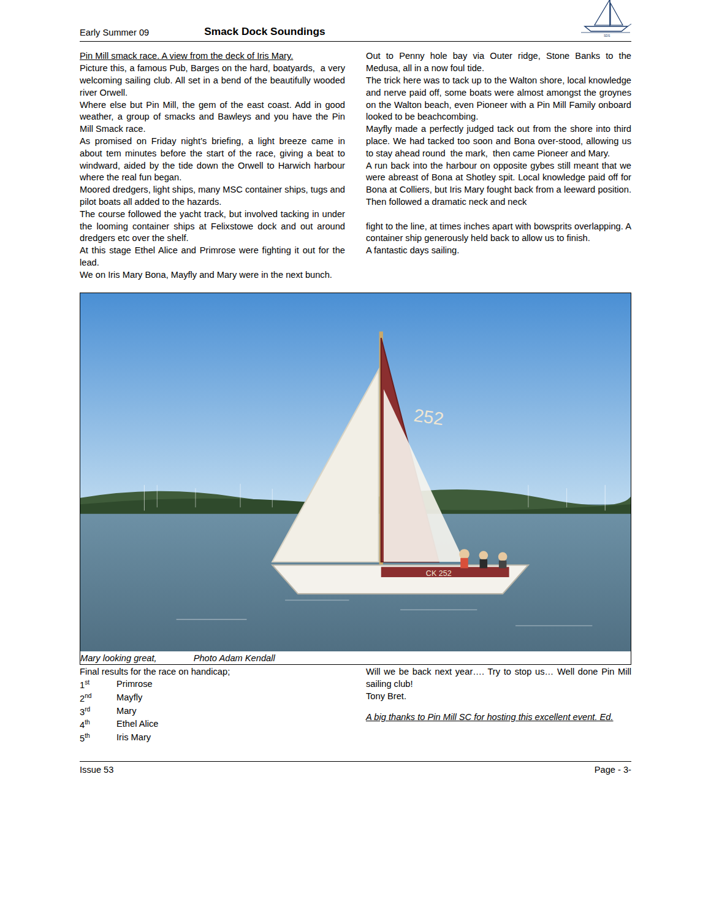Early Summer 09 Smack Dock Soundings
SDS
Pin Mill smack race. A view from the deck of Iris Mary.
Picture this, a famous Pub, Barges on the hard, boatyards, a very welcoming sailing club. All set in a bend of the beautifully wooded river Orwell.
Where else but Pin Mill, the gem of the east coast. Add in good weather, a group of smacks and Bawleys and you have the Pin Mill Smack race.
As promised on Friday night’s briefing, a light breeze came in about tem minutes before the start of the race, giving a beat to windward, aided by the tide down the Orwell to Harwich harbour where the real fun began.
Moored dredgers, light ships, many MSC container ships, tugs and pilot boats all added to the hazards.
The course followed the yacht track, but involved tacking in under the looming container ships at Felixstowe dock and out around dredgers etc over the shelf.
At this stage Ethel Alice and Primrose were fighting it out for the lead.
We on Iris Mary Bona, Mayfly and Mary were in the next bunch.
Out to Penny hole bay via Outer ridge, Stone Banks to the Medusa, all in a now foul tide.
The trick here was to tack up to the Walton shore, local knowledge and nerve paid off, some boats were almost amongst the groynes on the Walton beach, even Pioneer with a Pin Mill Family onboard looked to be beachcombing.
Mayfly made a perfectly judged tack out from the shore into third place. We had tacked too soon and Bona over-stood, allowing us to stay ahead round the mark, then came Pioneer and Mary.
A run back into the harbour on opposite gybes still meant that we were abreast of Bona at Shotley spit. Local knowledge paid off for Bona at Colliers, but Iris Mary fought back from a leeward position. Then followed a dramatic neck and neck
fight to the line, at times inches apart with bowsprits overlapping. A container ship generously held back to allow us to finish.
A fantastic days sailing.
Mary looking great, Photo Adam Kendall
Final results for the race on handicap;
| 1 st | Primrose |
| 2 nd | Mayfly |
| 3 rd | Mary |
| 4 th | Ethel Alice |
| 5 th | Iris Mary |
Will we be back next year…. Try to stop us… Well done Pin Mill sailing club!
Tony Bret.
A big thanks to Pin Mill SC for hosting this excellent event. Ed.
Issue 53 Page - 3-